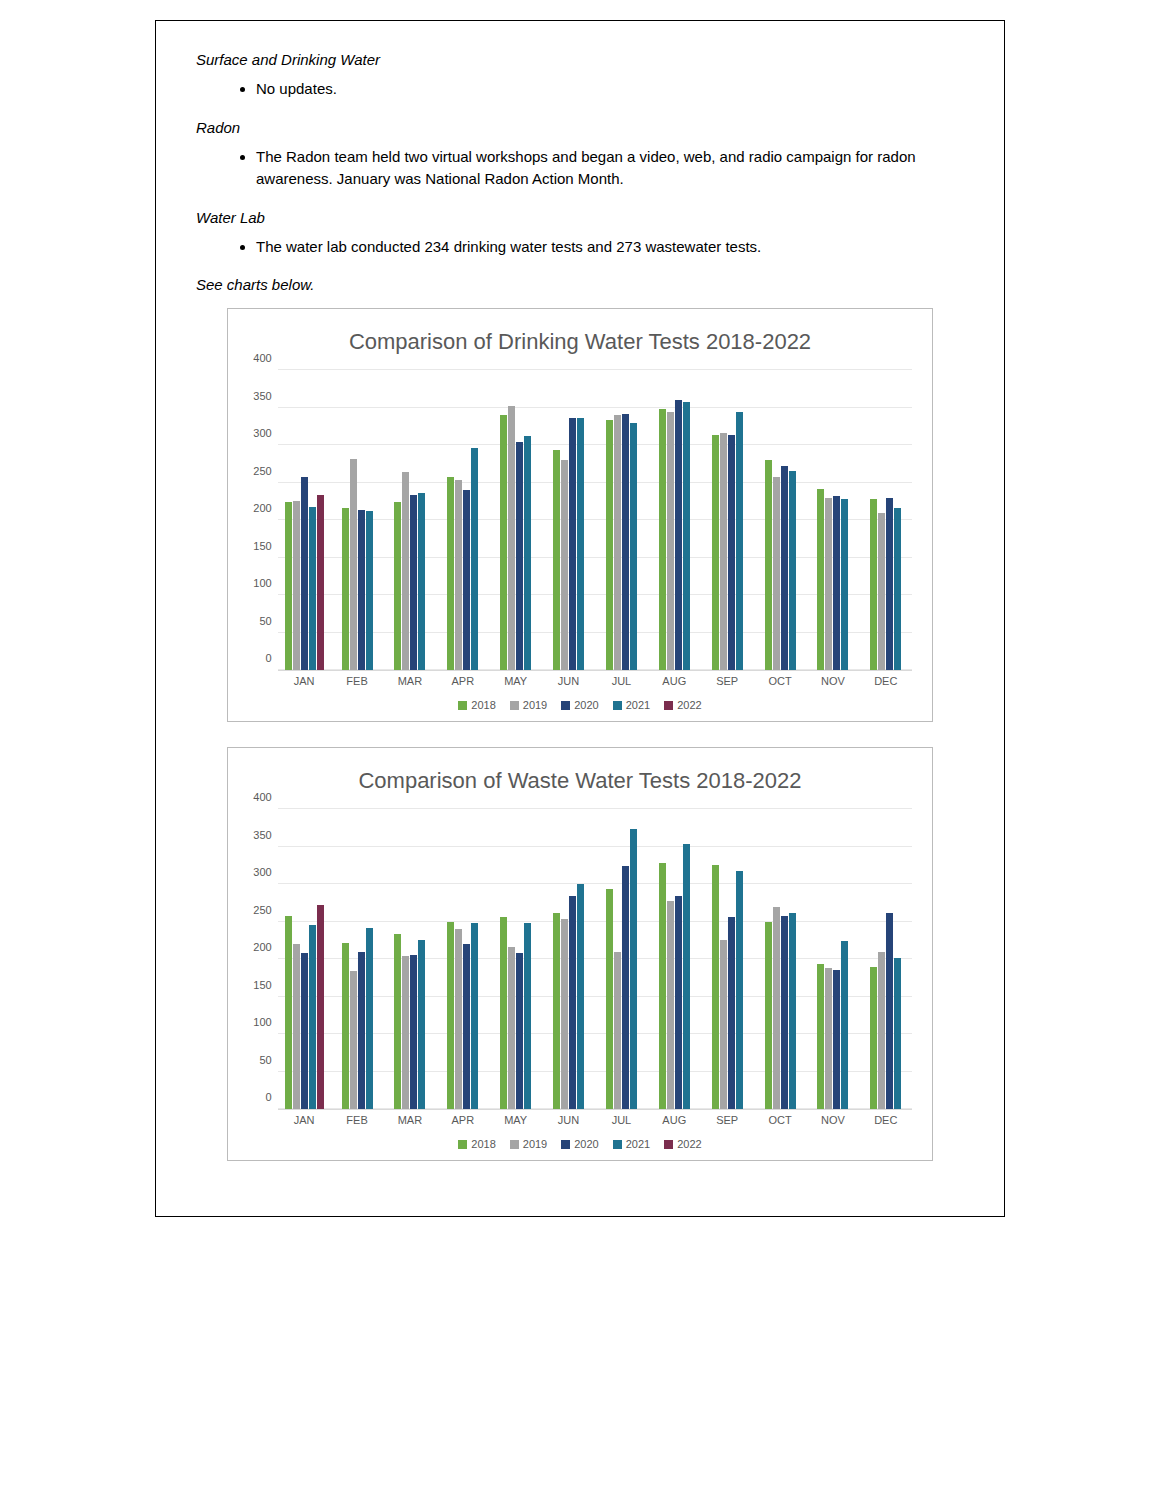Surface and Drinking Water
No updates.
Radon
The Radon team held two virtual workshops and began a video, web, and radio campaign for radon awareness. January was National Radon Action Month.
Water Lab
The water lab conducted 234 drinking water tests and 273 wastewater tests.
See charts below.
Comparison of Drinking Water Tests 2018-2022
0
50
100
150
200
250
300
350
400
JAN FEB MAR APR MAY JUN JUL AUG SEP OCT NOV DEC
2018
2019
2020
2021
2022
Comparison of Waste Water Tests 2018-2022
0
50
100
150
200
250
300
350
400
JAN FEB MAR APR MAY JUN JUL AUG SEP OCT NOV DEC
2018
2019
2020
2021
2022